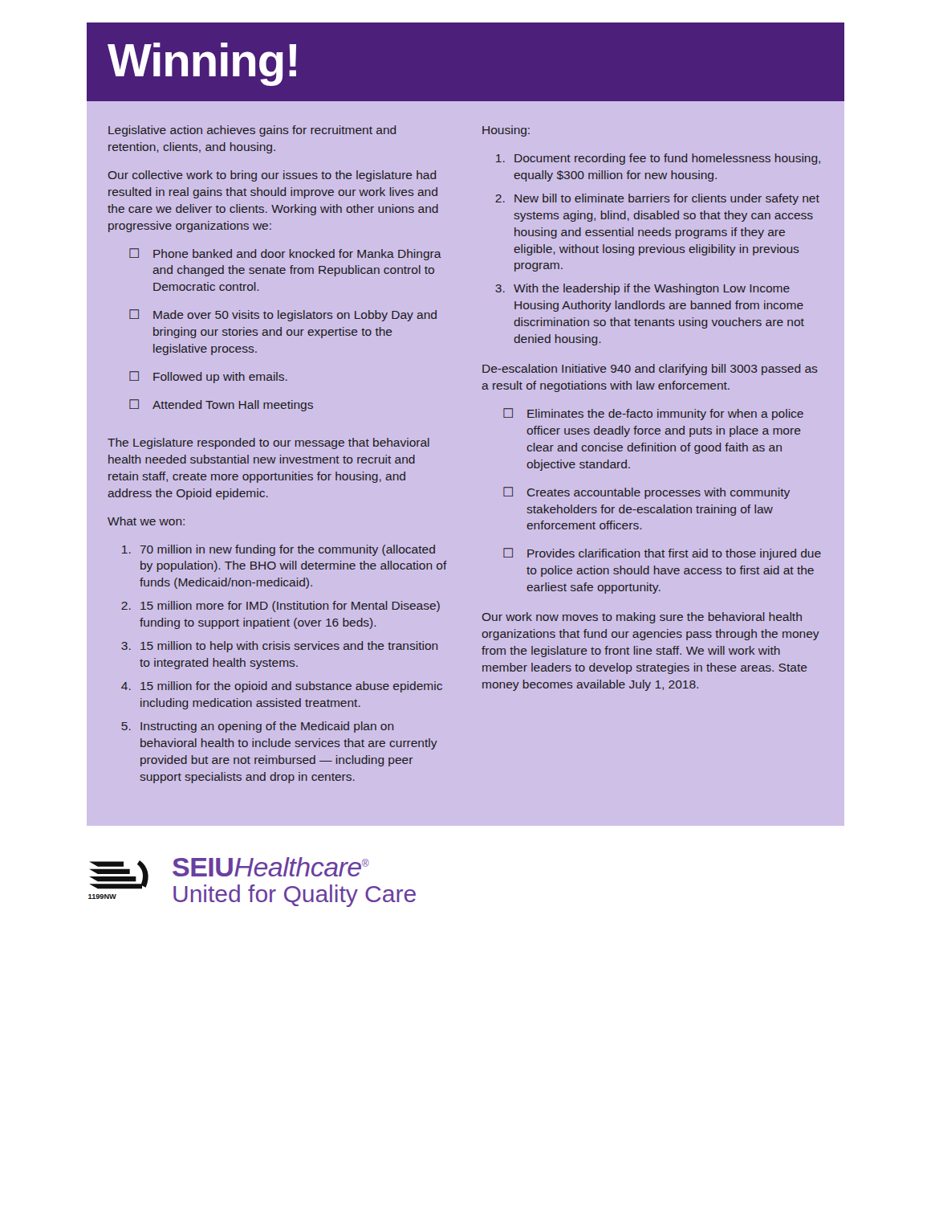Winning!
Legislative action achieves gains for recruitment and retention, clients, and housing.
Our collective work to bring our issues to the legislature had resulted in real gains that should improve our work lives and the care we deliver to clients. Working with other unions and progressive organizations we:
Phone banked and door knocked for Manka Dhingra and changed the senate from Republican control to Democratic control.
Made over 50 visits to legislators on Lobby Day and bringing our stories and our expertise to the legislative process.
Followed up with emails.
Attended Town Hall meetings
The Legislature responded to our message that behavioral health needed substantial new investment to recruit and retain staff, create more opportunities for housing, and address the Opioid epidemic.
What we won:
70 million in new funding for the community (allocated by population). The BHO will determine the allocation of funds (Medicaid/non-medicaid).
15 million more for IMD (Institution for Mental Disease) funding to support inpatient (over 16 beds).
15 million to help with crisis services and the transition to integrated health systems.
15 million for the opioid and substance abuse epidemic including medication assisted treatment.
Instructing an opening of the Medicaid plan on behavioral health to include services that are currently provided but are not reimbursed — including peer support specialists and drop in centers.
Housing:
Document recording fee to fund homelessness housing, equally $300 million for new housing.
New bill to eliminate barriers for clients under safety net systems aging, blind, disabled so that they can access housing and essential needs programs if they are eligible, without losing previous eligibility in previous program.
With the leadership if the Washington Low Income Housing Authority landlords are banned from income discrimination so that tenants using vouchers are not denied housing.
De-escalation Initiative 940 and clarifying bill 3003 passed as a result of negotiations with law enforcement.
Eliminates the de-facto immunity for when a police officer uses deadly force and puts in place a more clear and concise definition of good faith as an objective standard.
Creates accountable processes with community stakeholders for de-escalation training of law enforcement officers.
Provides clarification that first aid to those injured due to police action should have access to first aid at the earliest safe opportunity.
Our work now moves to making sure the behavioral health organizations that fund our agencies pass through the money from the legislature to front line staff. We will work with member leaders to develop strategies in these areas. State money becomes available July 1, 2018.
1199NW
SEIU Healthcare®
United for Quality Care